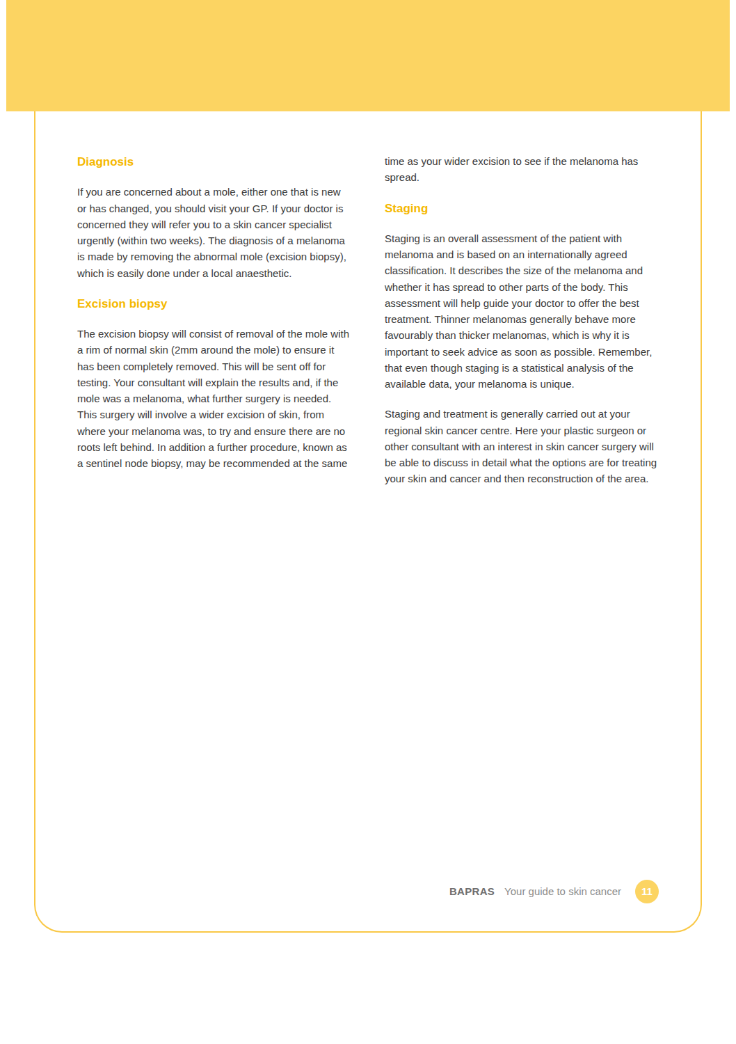Diagnosis
If you are concerned about a mole, either one that is new or has changed, you should visit your GP. If your doctor is concerned they will refer you to a skin cancer specialist urgently (within two weeks). The diagnosis of a melanoma is made by removing the abnormal mole (excision biopsy), which is easily done under a local anaesthetic.
Excision biopsy
The excision biopsy will consist of removal of the mole with a rim of normal skin (2mm around the mole) to ensure it has been completely removed. This will be sent off for testing. Your consultant will explain the results and, if the mole was a melanoma, what further surgery is needed. This surgery will involve a wider excision of skin, from where your melanoma was, to try and ensure there are no roots left behind. In addition a further procedure, known as a sentinel node biopsy, may be recommended at the same time as your wider excision to see if the melanoma has spread.
Staging
Staging is an overall assessment of the patient with melanoma and is based on an internationally agreed classification. It describes the size of the melanoma and whether it has spread to other parts of the body. This assessment will help guide your doctor to offer the best treatment. Thinner melanomas generally behave more favourably than thicker melanomas, which is why it is important to seek advice as soon as possible. Remember, that even though staging is a statistical analysis of the available data, your melanoma is unique.
Staging and treatment is generally carried out at your regional skin cancer centre. Here your plastic surgeon or other consultant with an interest in skin cancer surgery will be able to discuss in detail what the options are for treating your skin and cancer and then reconstruction of the area.
BAPRAS Your guide to skin cancer 11